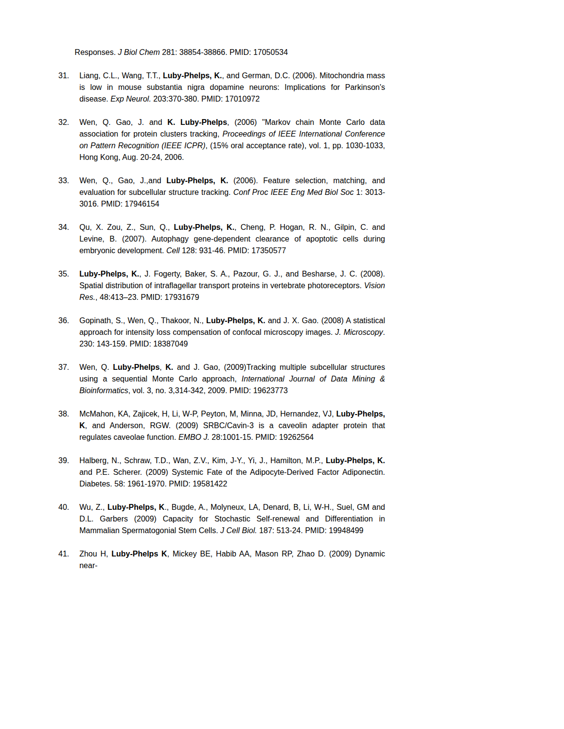Responses. J Biol Chem 281: 38854-38866. PMID: 17050534
31. Liang, C.L., Wang, T.T., Luby-Phelps, K., and German, D.C. (2006). Mitochondria mass is low in mouse substantia nigra dopamine neurons: Implications for Parkinson's disease. Exp Neurol. 203:370-380. PMID: 17010972
32. Wen, Q. Gao, J. and K. Luby-Phelps, (2006) "Markov chain Monte Carlo data association for protein clusters tracking, Proceedings of IEEE International Conference on Pattern Recognition (IEEE ICPR), (15% oral acceptance rate), vol. 1, pp. 1030-1033, Hong Kong, Aug. 20-24, 2006.
33. Wen, Q., Gao, J.,and Luby-Phelps, K. (2006). Feature selection, matching, and evaluation for subcellular structure tracking. Conf Proc IEEE Eng Med Biol Soc 1: 3013-3016. PMID: 17946154
34. Qu, X. Zou, Z., Sun, Q., Luby-Phelps, K., Cheng, P. Hogan, R. N., Gilpin, C. and Levine, B. (2007). Autophagy gene-dependent clearance of apoptotic cells during embryonic development. Cell 128: 931-46. PMID: 17350577
35. Luby-Phelps, K., J. Fogerty, Baker, S. A., Pazour, G. J., and Besharse, J. C. (2008). Spatial distribution of intraflagellar transport proteins in vertebrate photoreceptors. Vision Res., 48:413–23. PMID: 17931679
36. Gopinath, S., Wen, Q., Thakoor, N., Luby-Phelps, K. and J. X. Gao. (2008) A statistical approach for intensity loss compensation of confocal microscopy images. J. Microscopy. 230: 143-159. PMID: 18387049
37. Wen, Q. Luby-Phelps, K. and J. Gao, (2009)Tracking multiple subcellular structures using a sequential Monte Carlo approach, International Journal of Data Mining & Bioinformatics, vol. 3, no. 3,314-342, 2009. PMID: 19623773
38. McMahon, KA, Zajicek, H, Li, W-P, Peyton, M, Minna, JD, Hernandez, VJ, Luby-Phelps, K, and Anderson, RGW. (2009) SRBC/Cavin-3 is a caveolin adapter protein that regulates caveolae function. EMBO J. 28:1001-15. PMID: 19262564
39. Halberg, N., Schraw, T.D., Wan, Z.V., Kim, J-Y., Yi, J., Hamilton, M.P., Luby-Phelps, K. and P.E. Scherer. (2009) Systemic Fate of the Adipocyte-Derived Factor Adiponectin. Diabetes. 58: 1961-1970. PMID: 19581422
40. Wu, Z., Luby-Phelps, K., Bugde, A., Molyneux, LA, Denard, B, Li, W-H., Suel, GM and D.L. Garbers (2009) Capacity for Stochastic Self-renewal and Differentiation in Mammalian Spermatogonial Stem Cells. J Cell Biol. 187: 513-24. PMID: 19948499
41. Zhou H, Luby-Phelps K, Mickey BE, Habib AA, Mason RP, Zhao D. (2009) Dynamic near-